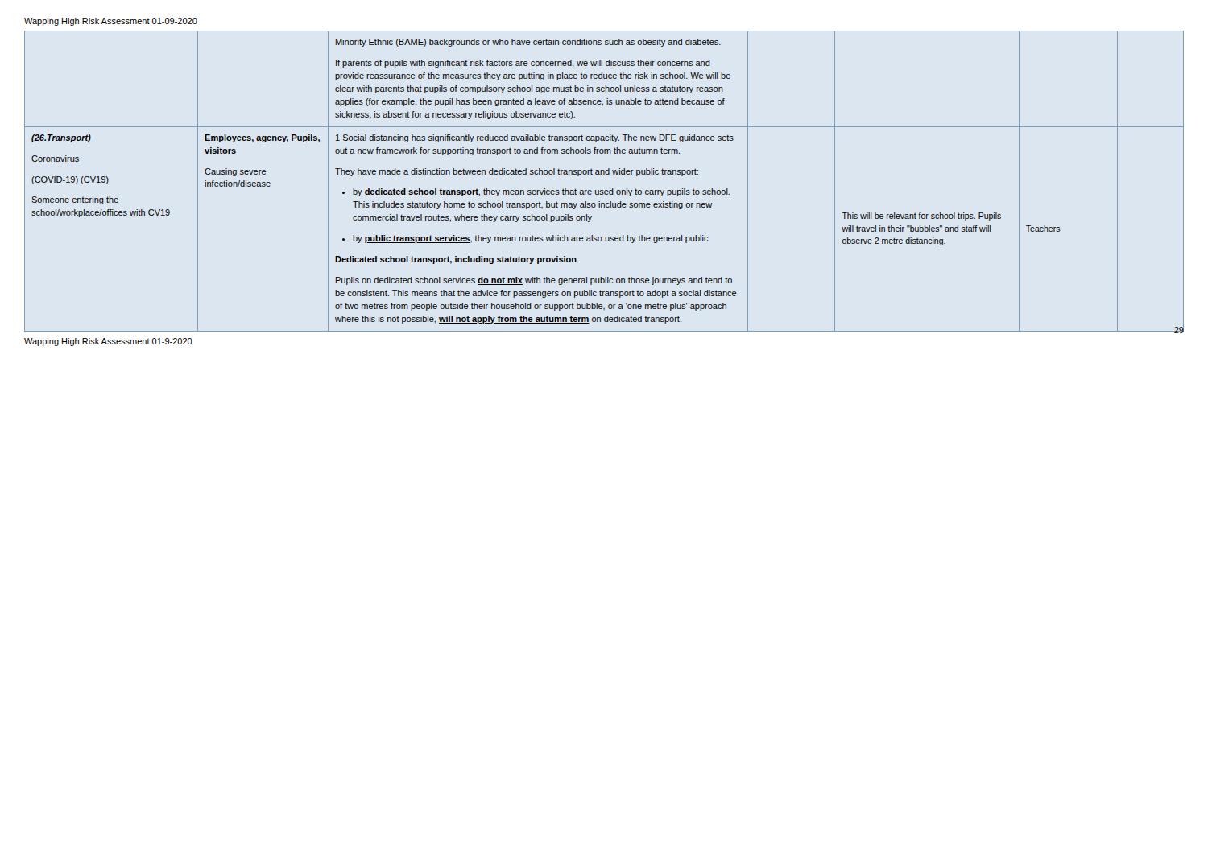Wapping High Risk Assessment 01-09-2020
| | | Minority Ethnic (BAME) backgrounds or who have certain conditions such as obesity and diabetes. If parents of pupils with significant risk factors are concerned, we will discuss their concerns and provide reassurance of the measures they are putting in place to reduce the risk in school. We will be clear with parents that pupils of compulsory school age must be in school unless a statutory reason applies (for example, the pupil has been granted a leave of absence, is unable to attend because of sickness, is absent for a necessary religious observance etc). | | | | |
| (26.Transport) Coronavirus (COVID-19) (CV19) Someone entering the school/workplace/offices with CV19 | Employees, agency, Pupils, visitors Causing severe infection/disease | 1 Social distancing has significantly reduced available transport capacity. The new DFE guidance sets out a new framework for supporting transport to and from schools from the autumn term. They have made a distinction between dedicated school transport and wider public transport: by dedicated school transport , they mean services that are used only to carry pupils to school. This includes statutory home to school transport, but may also include some existing or new commercial travel routes, where they carry school pupils only by public transport services , they mean routes which are also used by the general public Dedicated school transport, including statutory provision Pupils on dedicated school services do not mix with the general public on those journeys and tend to be consistent. This means that the advice for passengers on public transport to adopt a social distance of two metres from people outside their household or support bubble, or a 'one metre plus' approach where this is not possible, will not apply from the autumn term on dedicated transport. | | This will be relevant for school trips. Pupils will travel in their "bubbles" and staff will observe 2 metre distancing. | Teachers | |
29 Wapping High Risk Assessment 01-9-2020